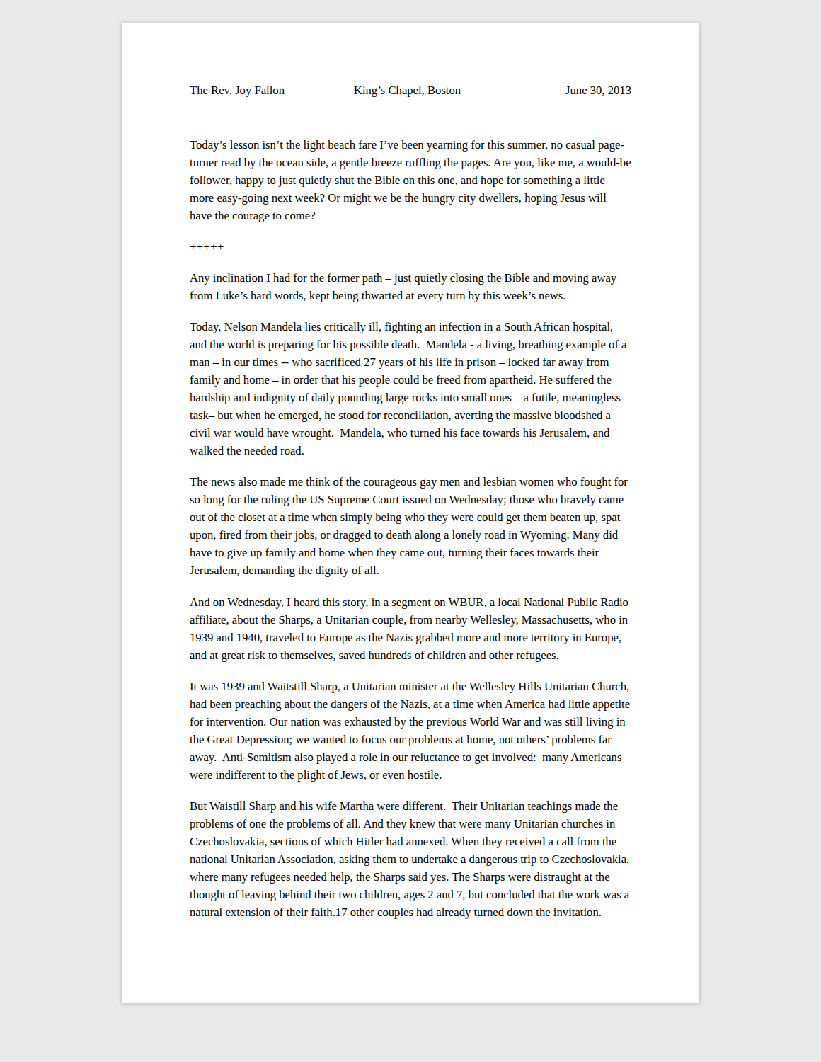The Rev. Joy Fallon
King’s Chapel, Boston
June 30, 2013
Today’s lesson isn’t the light beach fare I’ve been yearning for this summer, no casual page-turner read by the ocean side, a gentle breeze ruffling the pages. Are you, like me, a would-be follower, happy to just quietly shut the Bible on this one, and hope for something a little more easy-going next week? Or might we be the hungry city dwellers, hoping Jesus will have the courage to come?
+++++
Any inclination I had for the former path – just quietly closing the Bible and moving away from Luke’s hard words, kept being thwarted at every turn by this week’s news.
Today, Nelson Mandela lies critically ill, fighting an infection in a South African hospital, and the world is preparing for his possible death. Mandela - a living, breathing example of a man – in our times -- who sacrificed 27 years of his life in prison – locked far away from family and home – in order that his people could be freed from apartheid. He suffered the hardship and indignity of daily pounding large rocks into small ones – a futile, meaningless task– but when he emerged, he stood for reconciliation, averting the massive bloodshed a civil war would have wrought. Mandela, who turned his face towards his Jerusalem, and walked the needed road.
The news also made me think of the courageous gay men and lesbian women who fought for so long for the ruling the US Supreme Court issued on Wednesday; those who bravely came out of the closet at a time when simply being who they were could get them beaten up, spat upon, fired from their jobs, or dragged to death along a lonely road in Wyoming. Many did have to give up family and home when they came out, turning their faces towards their Jerusalem, demanding the dignity of all.
And on Wednesday, I heard this story, in a segment on WBUR, a local National Public Radio affiliate, about the Sharps, a Unitarian couple, from nearby Wellesley, Massachusetts, who in 1939 and 1940, traveled to Europe as the Nazis grabbed more and more territory in Europe, and at great risk to themselves, saved hundreds of children and other refugees.
It was 1939 and Waitstill Sharp, a Unitarian minister at the Wellesley Hills Unitarian Church, had been preaching about the dangers of the Nazis, at a time when America had little appetite for intervention. Our nation was exhausted by the previous World War and was still living in the Great Depression; we wanted to focus our problems at home, not others’ problems far away. Anti-Semitism also played a role in our reluctance to get involved: many Americans were indifferent to the plight of Jews, or even hostile.
But Waistill Sharp and his wife Martha were different. Their Unitarian teachings made the problems of one the problems of all. And they knew that were many Unitarian churches in Czechoslovakia, sections of which Hitler had annexed. When they received a call from the national Unitarian Association, asking them to undertake a dangerous trip to Czechoslovakia, where many refugees needed help, the Sharps said yes. The Sharps were distraught at the thought of leaving behind their two children, ages 2 and 7, but concluded that the work was a natural extension of their faith.17 other couples had already turned down the invitation.